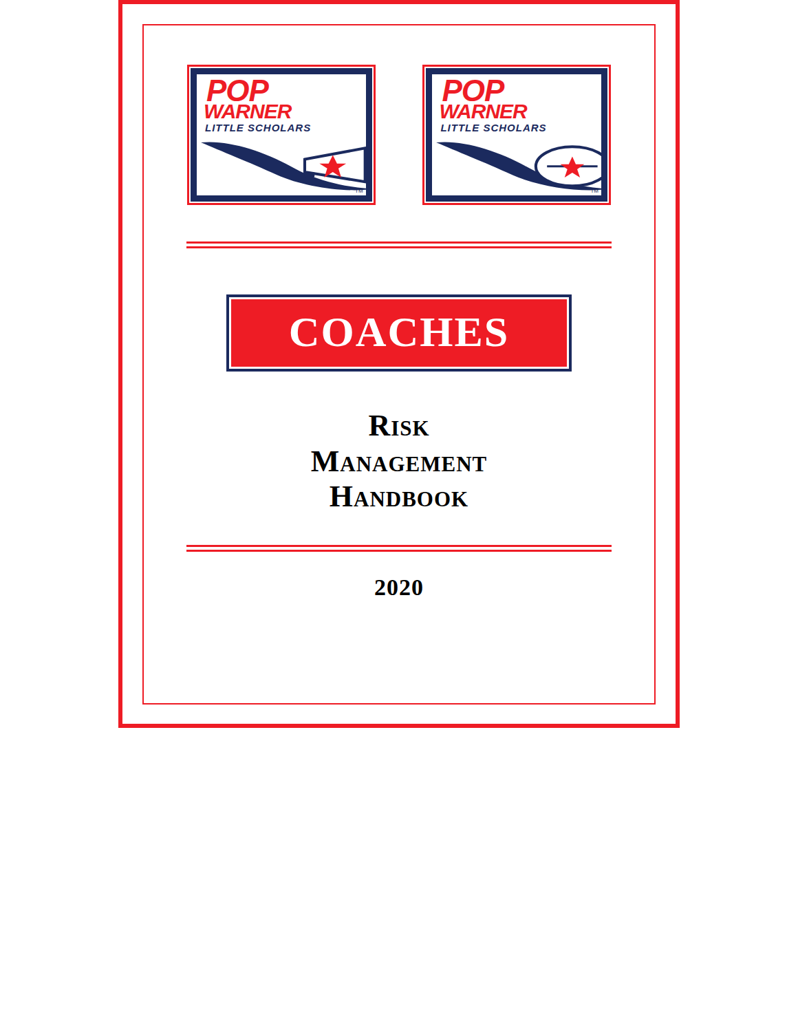POP
WARNER
LITTLE SCHOLARS
TM
POP
WARNER
LITTLE SCHOLARS
TM
COACHES
Risk
Management
Handbook
2020